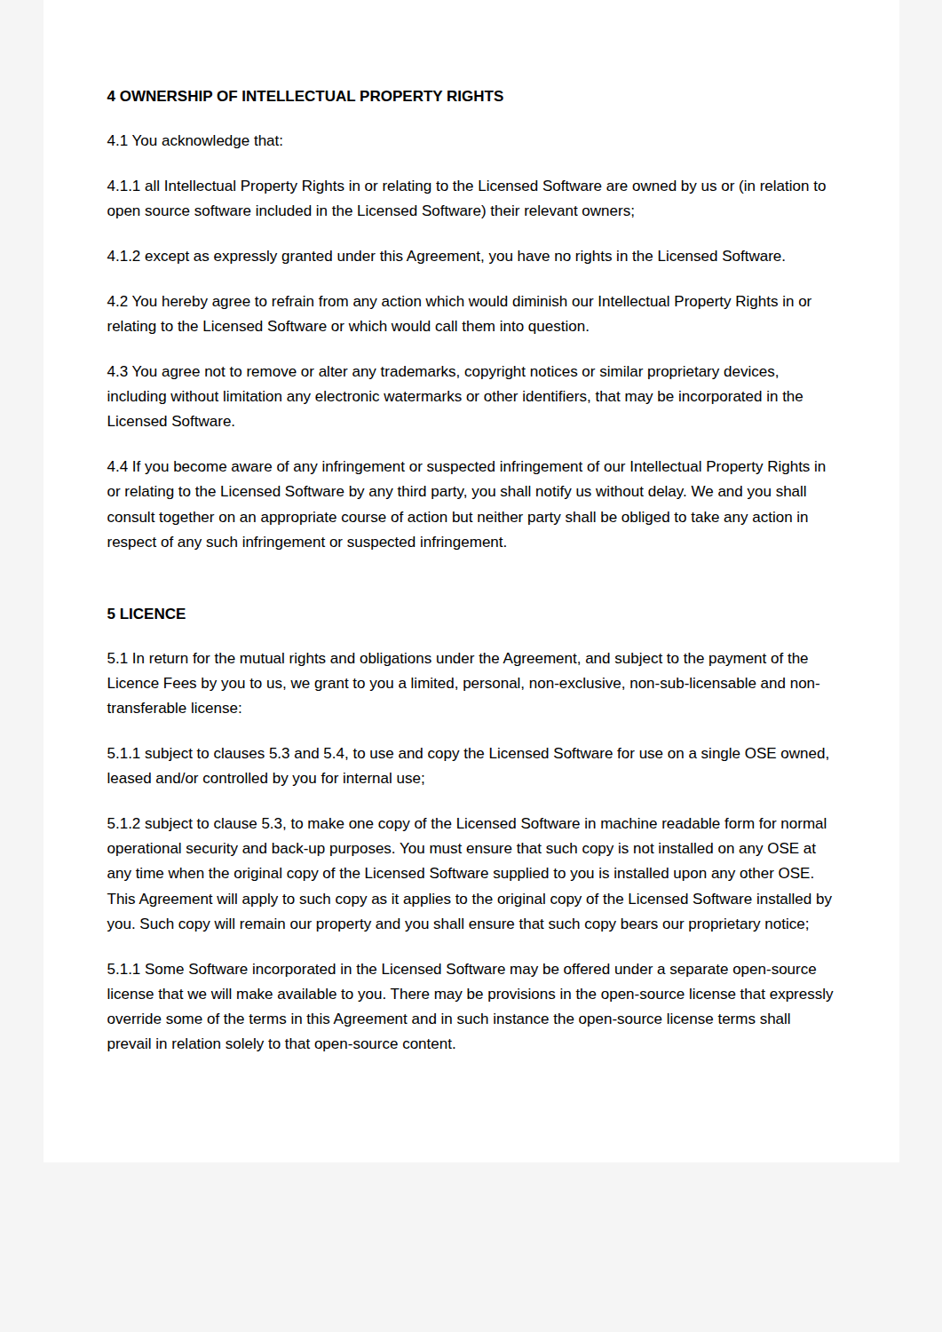4 OWNERSHIP OF INTELLECTUAL PROPERTY RIGHTS
4.1 You acknowledge that:
4.1.1 all Intellectual Property Rights in or relating to the Licensed Software are owned by us or (in relation to open source software included in the Licensed Software) their relevant owners;
4.1.2 except as expressly granted under this Agreement, you have no rights in the Licensed Software.
4.2 You hereby agree to refrain from any action which would diminish our Intellectual Property Rights in or relating to the Licensed Software or which would call them into question.
4.3 You agree not to remove or alter any trademarks, copyright notices or similar proprietary devices, including without limitation any electronic watermarks or other identifiers, that may be incorporated in the Licensed Software.
4.4 If you become aware of any infringement or suspected infringement of our Intellectual Property Rights in or relating to the Licensed Software by any third party, you shall notify us without delay. We and you shall consult together on an appropriate course of action but neither party shall be obliged to take any action in respect of any such infringement or suspected infringement.
5 LICENCE
5.1 In return for the mutual rights and obligations under the Agreement, and subject to the payment of the Licence Fees by you to us, we grant to you a limited, personal, non-exclusive, non-sub-licensable and non-transferable license:
5.1.1 subject to clauses 5.3 and 5.4, to use and copy the Licensed Software for use on a single OSE owned, leased and/or controlled by you for internal use;
5.1.2 subject to clause 5.3, to make one copy of the Licensed Software in machine readable form for normal operational security and back-up purposes. You must ensure that such copy is not installed on any OSE at any time when the original copy of the Licensed Software supplied to you is installed upon any other OSE. This Agreement will apply to such copy as it applies to the original copy of the Licensed Software installed by you. Such copy will remain our property and you shall ensure that such copy bears our proprietary notice;
5.1.1 Some Software incorporated in the Licensed Software may be offered under a separate open-source license that we will make available to you. There may be provisions in the open-source license that expressly override some of the terms in this Agreement and in such instance the open-source license terms shall prevail in relation solely to that open-source content.